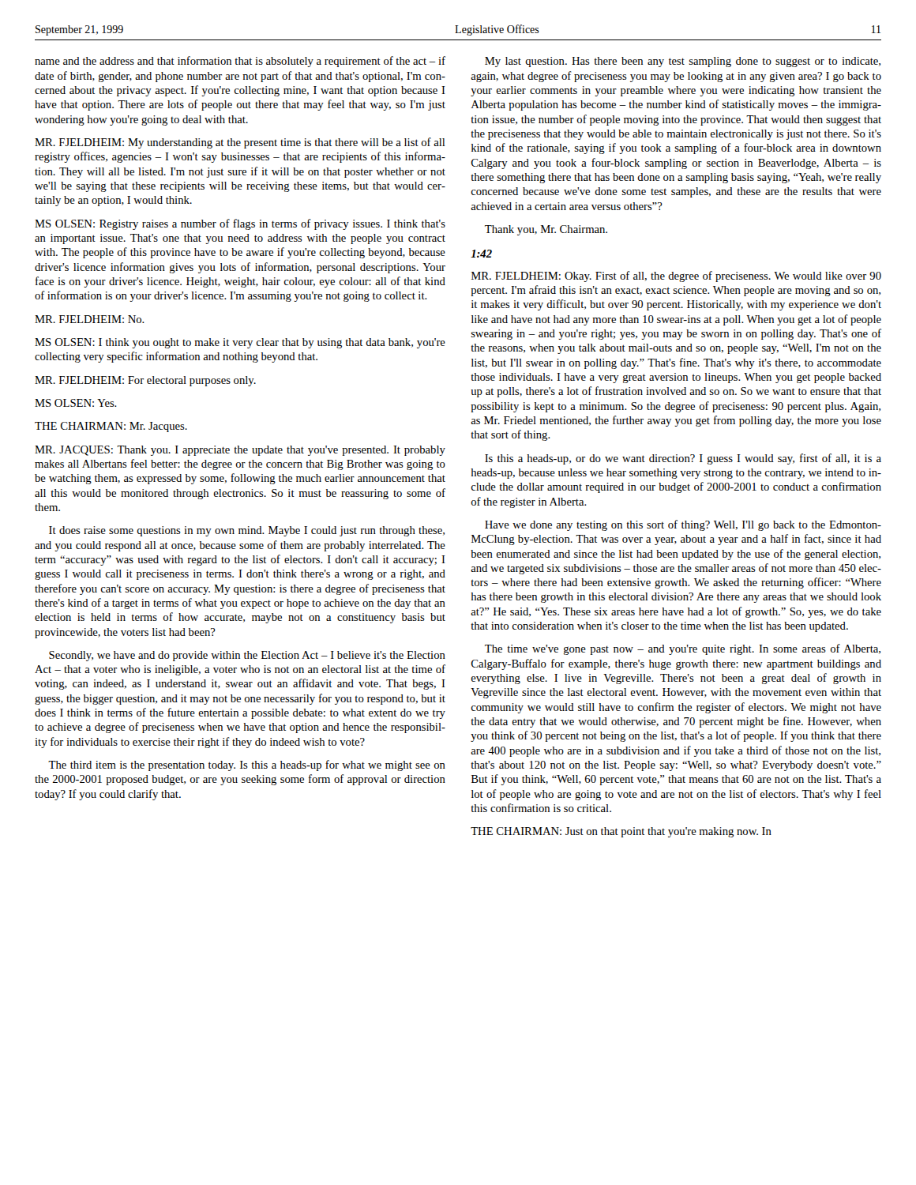September 21, 1999 Legislative Offices 11
name and the address and that information that is absolutely a requirement of the act – if date of birth, gender, and phone number are not part of that and that's optional, I'm concerned about the privacy aspect. If you're collecting mine, I want that option because I have that option. There are lots of people out there that may feel that way, so I'm just wondering how you're going to deal with that.
MR. FJELDHEIM: My understanding at the present time is that there will be a list of all registry offices, agencies – I won't say businesses – that are recipients of this information. They will all be listed. I'm not just sure if it will be on that poster whether or not we'll be saying that these recipients will be receiving these items, but that would certainly be an option, I would think.
MS OLSEN: Registry raises a number of flags in terms of privacy issues. I think that's an important issue. That's one that you need to address with the people you contract with. The people of this province have to be aware if you're collecting beyond, because driver's licence information gives you lots of information, personal descriptions. Your face is on your driver's licence. Height, weight, hair colour, eye colour: all of that kind of information is on your driver's licence. I'm assuming you're not going to collect it.
MR. FJELDHEIM: No.
MS OLSEN: I think you ought to make it very clear that by using that data bank, you're collecting very specific information and nothing beyond that.
MR. FJELDHEIM: For electoral purposes only.
MS OLSEN: Yes.
THE CHAIRMAN: Mr. Jacques.
MR. JACQUES: Thank you. I appreciate the update that you've presented. It probably makes all Albertans feel better: the degree or the concern that Big Brother was going to be watching them, as expressed by some, following the much earlier announcement that all this would be monitored through electronics. So it must be reassuring to some of them.
It does raise some questions in my own mind. Maybe I could just run through these, and you could respond all at once, because some of them are probably interrelated. The term “accuracy” was used with regard to the list of electors. I don't call it accuracy; I guess I would call it preciseness in terms. I don't think there's a wrong or a right, and therefore you can't score on accuracy. My question: is there a degree of preciseness that there's kind of a target in terms of what you expect or hope to achieve on the day that an election is held in terms of how accurate, maybe not on a constituency basis but provincewide, the voters list had been?
Secondly, we have and do provide within the Election Act – I believe it's the Election Act – that a voter who is ineligible, a voter who is not on an electoral list at the time of voting, can indeed, as I understand it, swear out an affidavit and vote. That begs, I guess, the bigger question, and it may not be one necessarily for you to respond to, but it does I think in terms of the future entertain a possible debate: to what extent do we try to achieve a degree of preciseness when we have that option and hence the responsibility for individuals to exercise their right if they do indeed wish to vote?
The third item is the presentation today. Is this a heads-up for what we might see on the 2000-2001 proposed budget, or are you seeking some form of approval or direction today? If you could clarify that.
My last question. Has there been any test sampling done to suggest or to indicate, again, what degree of preciseness you may be looking at in any given area? I go back to your earlier comments in your preamble where you were indicating how transient the Alberta population has become – the number kind of statistically moves – the immigration issue, the number of people moving into the province. That would then suggest that the preciseness that they would be able to maintain electronically is just not there. So it's kind of the rationale, saying if you took a sampling of a four-block area in downtown Calgary and you took a four-block sampling or section in Beaverlodge, Alberta – is there something there that has been done on a sampling basis saying, “Yeah, we're really concerned because we've done some test samples, and these are the results that were achieved in a certain area versus others”?
Thank you, Mr. Chairman.
1:42
MR. FJELDHEIM: Okay. First of all, the degree of preciseness. We would like over 90 percent. I'm afraid this isn't an exact, exact science. When people are moving and so on, it makes it very difficult, but over 90 percent. Historically, with my experience we don't like and have not had any more than 10 swear-ins at a poll. When you get a lot of people swearing in – and you're right; yes, you may be sworn in on polling day. That's one of the reasons, when you talk about mail-outs and so on, people say, “Well, I'm not on the list, but I'll swear in on polling day.” That's fine. That's why it's there, to accommodate those individuals. I have a very great aversion to lineups. When you get people backed up at polls, there's a lot of frustration involved and so on. So we want to ensure that that possibility is kept to a minimum. So the degree of preciseness: 90 percent plus. Again, as Mr. Friedel mentioned, the further away you get from polling day, the more you lose that sort of thing.
Is this a heads-up, or do we want direction? I guess I would say, first of all, it is a heads-up, because unless we hear something very strong to the contrary, we intend to include the dollar amount required in our budget of 2000-2001 to conduct a confirmation of the register in Alberta.
Have we done any testing on this sort of thing? Well, I'll go back to the Edmonton-McClung by-election. That was over a year, about a year and a half in fact, since it had been enumerated and since the list had been updated by the use of the general election, and we targeted six subdivisions – those are the smaller areas of not more than 450 electors – where there had been extensive growth. We asked the returning officer: “Where has there been growth in this electoral division? Are there any areas that we should look at?” He said, “Yes. These six areas here have had a lot of growth.” So, yes, we do take that into consideration when it's closer to the time when the list has been updated.
The time we've gone past now – and you're quite right. In some areas of Alberta, Calgary-Buffalo for example, there's huge growth there: new apartment buildings and everything else. I live in Vegreville. There's not been a great deal of growth in Vegreville since the last electoral event. However, with the movement even within that community we would still have to confirm the register of electors. We might not have the data entry that we would otherwise, and 70 percent might be fine. However, when you think of 30 percent not being on the list, that's a lot of people. If you think that there are 400 people who are in a subdivision and if you take a third of those not on the list, that's about 120 not on the list. People say: “Well, so what? Everybody doesn't vote.” But if you think, “Well, 60 percent vote,” that means that 60 are not on the list. That's a lot of people who are going to vote and are not on the list of electors. That's why I feel this confirmation is so critical.
THE CHAIRMAN: Just on that point that you're making now. In